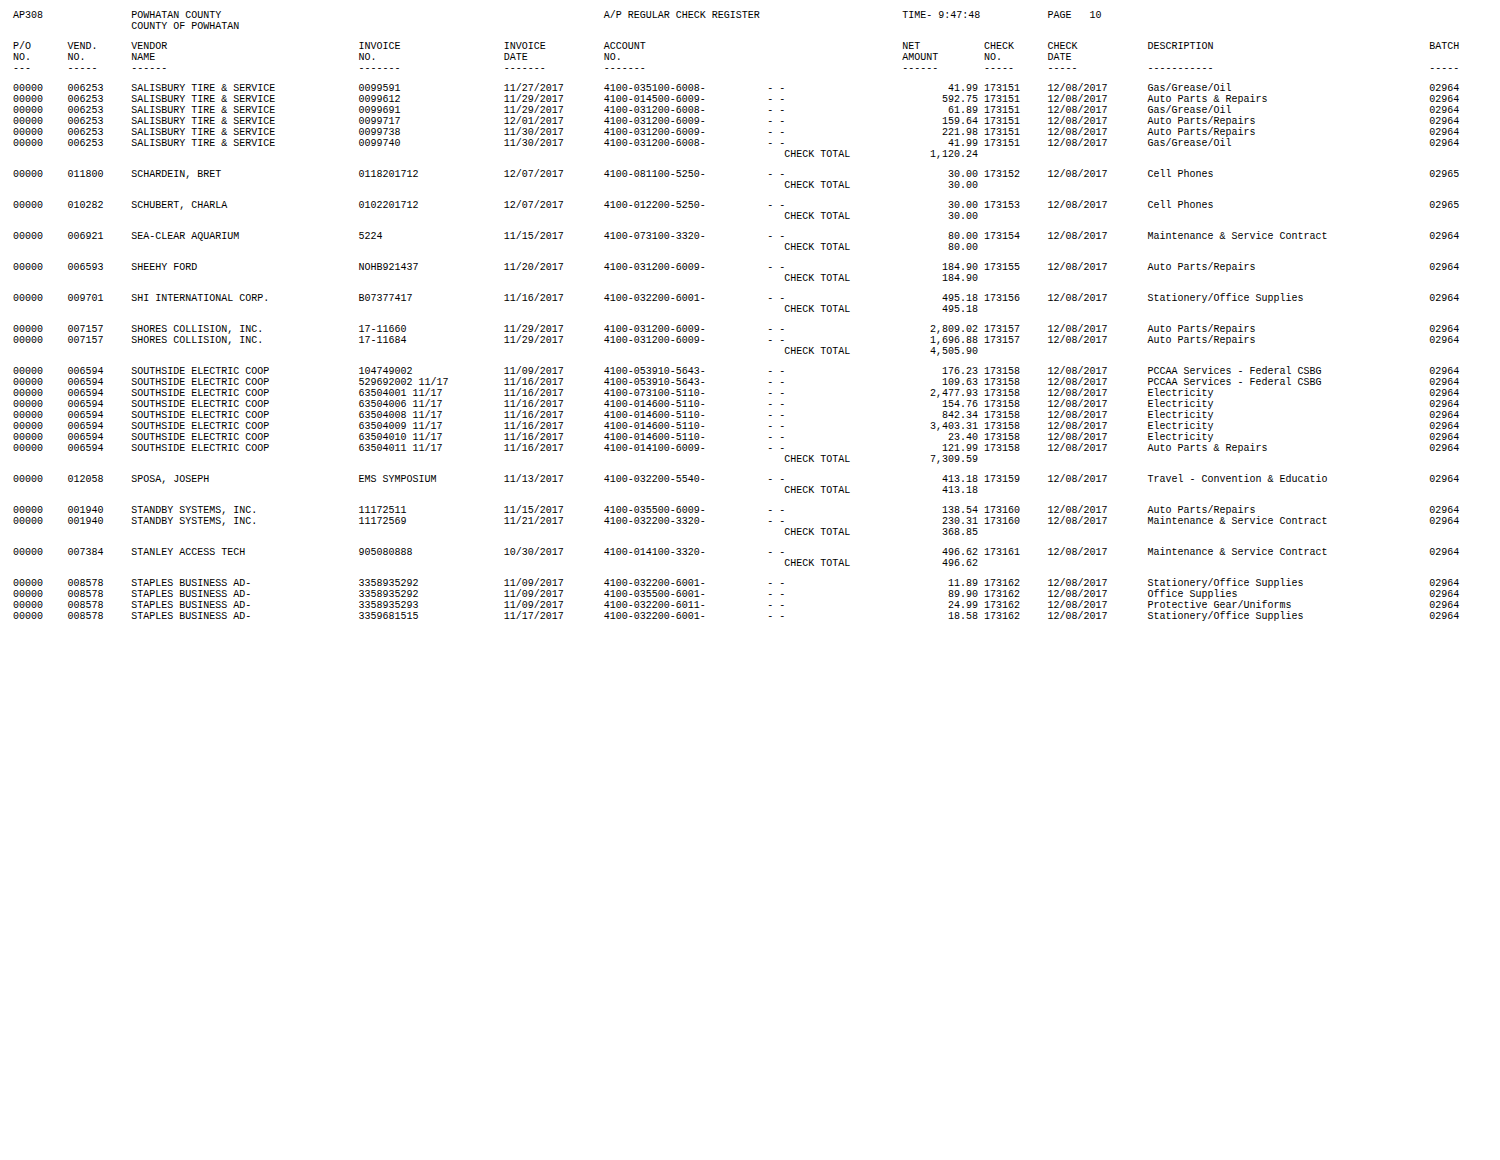| AP308 | POWHATAN COUNTY | A/P REGULAR CHECK REGISTER | TIME- 9:47:48 | PAGE 10 | | |
| --- | --- | --- | --- | --- | --- | --- |
| | COUNTY OF POWHATAN | | | | | |
| P/O | VEND. | VENDOR | INVOICE | INVOICE | ACCOUNT | | NET | CHECK | CHECK | DESCRIPTION | BATCH |
| NO. | NO. | NAME | NO. | DATE | NO. | | AMOUNT | NO. | DATE | | |
| --- | ----- | ------ | ------- | ------- | ------- | | ------ | ----- | ----- | ----------- | ----- |
| 00000 | 006253 | SALISBURY TIRE & SERVICE | 0099591 | 11/27/2017 | 4100-035100-6008- | - - | 41.99 | 173151 | 12/08/2017 | Gas/Grease/Oil | 02964 |
| 00000 | 006253 | SALISBURY TIRE & SERVICE | 0099612 | 11/29/2017 | 4100-014500-6009- | - - | 592.75 | 173151 | 12/08/2017 | Auto Parts & Repairs | 02964 |
| 00000 | 006253 | SALISBURY TIRE & SERVICE | 0099691 | 11/29/2017 | 4100-031200-6008- | - - | 61.89 | 173151 | 12/08/2017 | Gas/Grease/Oil | 02964 |
| 00000 | 006253 | SALISBURY TIRE & SERVICE | 0099717 | 12/01/2017 | 4100-031200-6009- | - - | 159.64 | 173151 | 12/08/2017 | Auto Parts/Repairs | 02964 |
| 00000 | 006253 | SALISBURY TIRE & SERVICE | 0099738 | 11/30/2017 | 4100-031200-6009- | - - | 221.98 | 173151 | 12/08/2017 | Auto Parts/Repairs | 02964 |
| 00000 | 006253 | SALISBURY TIRE & SERVICE | 0099740 | 11/30/2017 | 4100-031200-6008- | - - | 41.99 | 173151 | 12/08/2017 | Gas/Grease/Oil | 02964 |
| | CHECK TOTAL | 1,120.24 | |
| 00000 | 011800 | SCHARDEIN, BRET | 0118201712 | 12/07/2017 | 4100-081100-5250- | - - | 30.00 | 173152 | 12/08/2017 | Cell Phones | 02965 |
| | CHECK TOTAL | 30.00 | |
| 00000 | 010282 | SCHUBERT, CHARLA | 0102201712 | 12/07/2017 | 4100-012200-5250- | - - | 30.00 | 173153 | 12/08/2017 | Cell Phones | 02965 |
| | CHECK TOTAL | 30.00 | |
| 00000 | 006921 | SEA-CLEAR AQUARIUM | 5224 | 11/15/2017 | 4100-073100-3320- | - - | 80.00 | 173154 | 12/08/2017 | Maintenance & Service Contract | 02964 |
| | CHECK TOTAL | 80.00 | |
| 00000 | 006593 | SHEEHY FORD | NOHB921437 | 11/20/2017 | 4100-031200-6009- | - - | 184.90 | 173155 | 12/08/2017 | Auto Parts/Repairs | 02964 |
| | CHECK TOTAL | 184.90 | |
| 00000 | 009701 | SHI INTERNATIONAL CORP. | B07377417 | 11/16/2017 | 4100-032200-6001- | - - | 495.18 | 173156 | 12/08/2017 | Stationery/Office Supplies | 02964 |
| | CHECK TOTAL | 495.18 | |
| 00000 | 007157 | SHORES COLLISION, INC. | 17-11660 | 11/29/2017 | 4100-031200-6009- | - - | 2,809.02 | 173157 | 12/08/2017 | Auto Parts/Repairs | 02964 |
| 00000 | 007157 | SHORES COLLISION, INC. | 17-11684 | 11/29/2017 | 4100-031200-6009- | - - | 1,696.88 | 173157 | 12/08/2017 | Auto Parts/Repairs | 02964 |
| | CHECK TOTAL | 4,505.90 | |
| 00000 | 006594 | SOUTHSIDE ELECTRIC COOP | 104749002 | 11/09/2017 | 4100-053910-5643- | - - | 176.23 | 173158 | 12/08/2017 | PCCAA Services - Federal CSBG | 02964 |
| 00000 | 006594 | SOUTHSIDE ELECTRIC COOP | 529692002 11/17 | 11/16/2017 | 4100-053910-5643- | - - | 109.63 | 173158 | 12/08/2017 | PCCAA Services - Federal CSBG | 02964 |
| 00000 | 006594 | SOUTHSIDE ELECTRIC COOP | 63504001 11/17 | 11/16/2017 | 4100-073100-5110- | - - | 2,477.93 | 173158 | 12/08/2017 | Electricity | 02964 |
| 00000 | 006594 | SOUTHSIDE ELECTRIC COOP | 63504006 11/17 | 11/16/2017 | 4100-014600-5110- | - - | 154.76 | 173158 | 12/08/2017 | Electricity | 02964 |
| 00000 | 006594 | SOUTHSIDE ELECTRIC COOP | 63504008 11/17 | 11/16/2017 | 4100-014600-5110- | - - | 842.34 | 173158 | 12/08/2017 | Electricity | 02964 |
| 00000 | 006594 | SOUTHSIDE ELECTRIC COOP | 63504009 11/17 | 11/16/2017 | 4100-014600-5110- | - - | 3,403.31 | 173158 | 12/08/2017 | Electricity | 02964 |
| 00000 | 006594 | SOUTHSIDE ELECTRIC COOP | 63504010 11/17 | 11/16/2017 | 4100-014600-5110- | - - | 23.40 | 173158 | 12/08/2017 | Electricity | 02964 |
| 00000 | 006594 | SOUTHSIDE ELECTRIC COOP | 63504011 11/17 | 11/16/2017 | 4100-014100-6009- | - - | 121.99 | 173158 | 12/08/2017 | Auto Parts & Repairs | 02964 |
| | CHECK TOTAL | 7,309.59 | |
| 00000 | 012058 | SPOSA, JOSEPH | EMS SYMPOSIUM | 11/13/2017 | 4100-032200-5540- | - - | 413.18 | 173159 | 12/08/2017 | Travel - Convention & Educatio | 02964 |
| | CHECK TOTAL | 413.18 | |
| 00000 | 001940 | STANDBY SYSTEMS, INC. | 11172511 | 11/15/2017 | 4100-035500-6009- | - - | 138.54 | 173160 | 12/08/2017 | Auto Parts/Repairs | 02964 |
| 00000 | 001940 | STANDBY SYSTEMS, INC. | 11172569 | 11/21/2017 | 4100-032200-3320- | - - | 230.31 | 173160 | 12/08/2017 | Maintenance & Service Contract | 02964 |
| | CHECK TOTAL | 368.85 | |
| 00000 | 007384 | STANLEY ACCESS TECH | 905080888 | 10/30/2017 | 4100-014100-3320- | - - | 496.62 | 173161 | 12/08/2017 | Maintenance & Service Contract | 02964 |
| | CHECK TOTAL | 496.62 | |
| 00000 | 008578 | STAPLES BUSINESS AD- | 3358935292 | 11/09/2017 | 4100-032200-6001- | - - | 11.89 | 173162 | 12/08/2017 | Stationery/Office Supplies | 02964 |
| 00000 | 008578 | STAPLES BUSINESS AD- | 3358935292 | 11/09/2017 | 4100-035500-6001- | - - | 89.90 | 173162 | 12/08/2017 | Office Supplies | 02964 |
| 00000 | 008578 | STAPLES BUSINESS AD- | 3358935293 | 11/09/2017 | 4100-032200-6011- | - - | 24.99 | 173162 | 12/08/2017 | Protective Gear/Uniforms | 02964 |
| 00000 | 008578 | STAPLES BUSINESS AD- | 3359681515 | 11/17/2017 | 4100-032200-6001- | - - | 18.58 | 173162 | 12/08/2017 | Stationery/Office Supplies | 02964 |